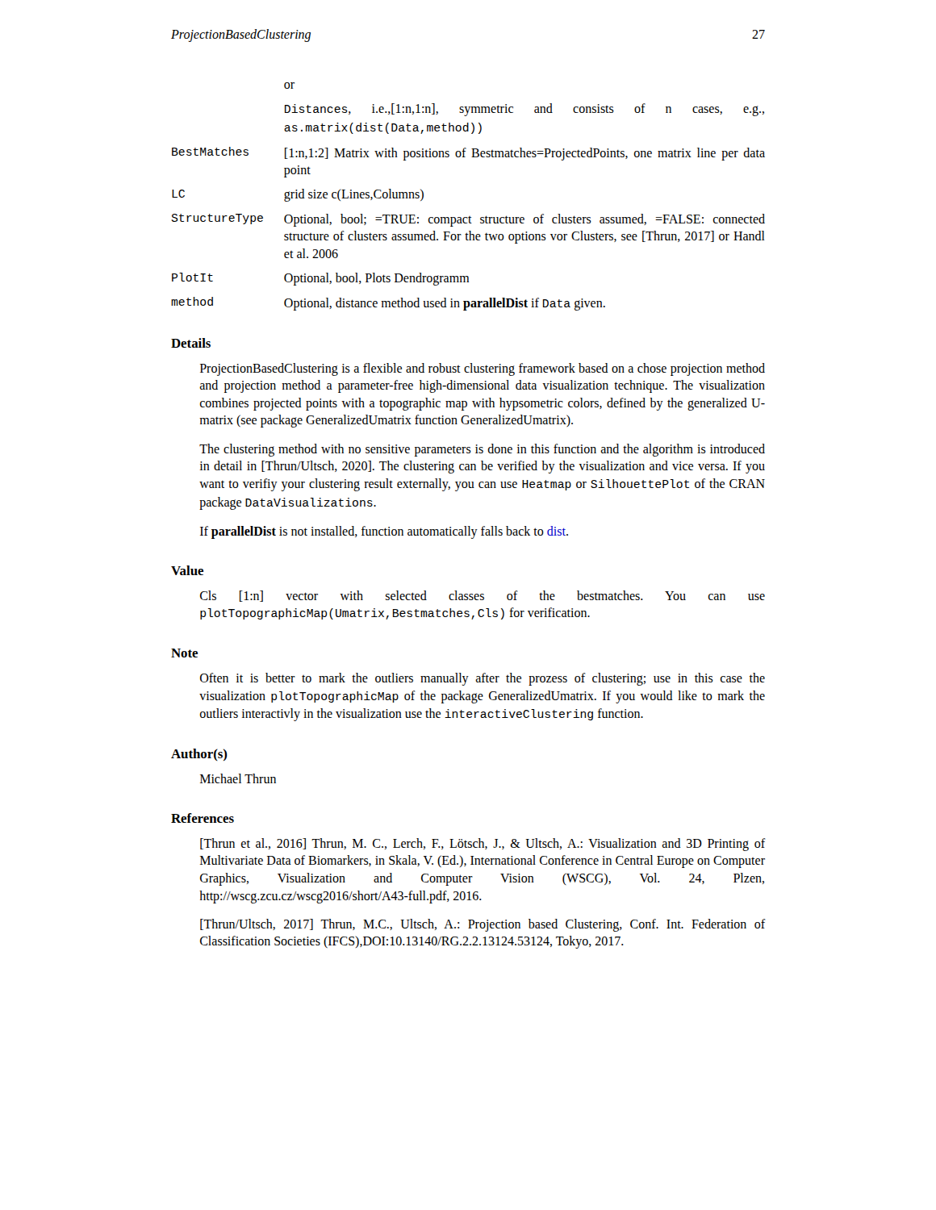ProjectionBasedClustering 27
or
Distances, i.e.,[1:n,1:n], symmetric and consists of n cases, e.g., as.matrix(dist(Data,method))
BestMatches
[1:n,1:2] Matrix with positions of Bestmatches=ProjectedPoints, one matrix line per data point
LC
grid size c(Lines,Columns)
StructureType
Optional, bool; =TRUE: compact structure of clusters assumed, =FALSE: connected structure of clusters assumed. For the two options vor Clusters, see [Thrun, 2017] or Handl et al. 2006
PlotIt
Optional, bool, Plots Dendrogramm
method
Optional, distance method used in parallelDist if Data given.
Details
ProjectionBasedClustering is a flexible and robust clustering framework based on a chose projection method and projection method a parameter-free high-dimensional data visualization technique. The visualization combines projected points with a topographic map with hypsometric colors, defined by the generalized U-matrix (see package GeneralizedUmatrix function GeneralizedUmatrix).
The clustering method with no sensitive parameters is done in this function and the algorithm is introduced in detail in [Thrun/Ultsch, 2020]. The clustering can be verified by the visualization and vice versa. If you want to verifiy your clustering result externally, you can use Heatmap or SilhouettePlot of the CRAN package DataVisualizations.
If parallelDist is not installed, function automatically falls back to dist.
Value
Cls [1:n] vector with selected classes of the bestmatches. You can use plotTopographicMap(Umatrix,Bestmatches,Cls) for verification.
Note
Often it is better to mark the outliers manually after the prozess of clustering; use in this case the visualization plotTopographicMap of the package GeneralizedUmatrix. If you would like to mark the outliers interactivly in the visualization use the interactiveClustering function.
Author(s)
Michael Thrun
References
[Thrun et al., 2016] Thrun, M. C., Lerch, F., Lötsch, J., & Ultsch, A.: Visualization and 3D Printing of Multivariate Data of Biomarkers, in Skala, V. (Ed.), International Conference in Central Europe on Computer Graphics, Visualization and Computer Vision (WSCG), Vol. 24, Plzen, http://wscg.zcu.cz/wscg2016/short/A43-full.pdf, 2016.
[Thrun/Ultsch, 2017] Thrun, M.C., Ultsch, A.: Projection based Clustering, Conf. Int. Federation of Classification Societies (IFCS),DOI:10.13140/RG.2.2.13124.53124, Tokyo, 2017.